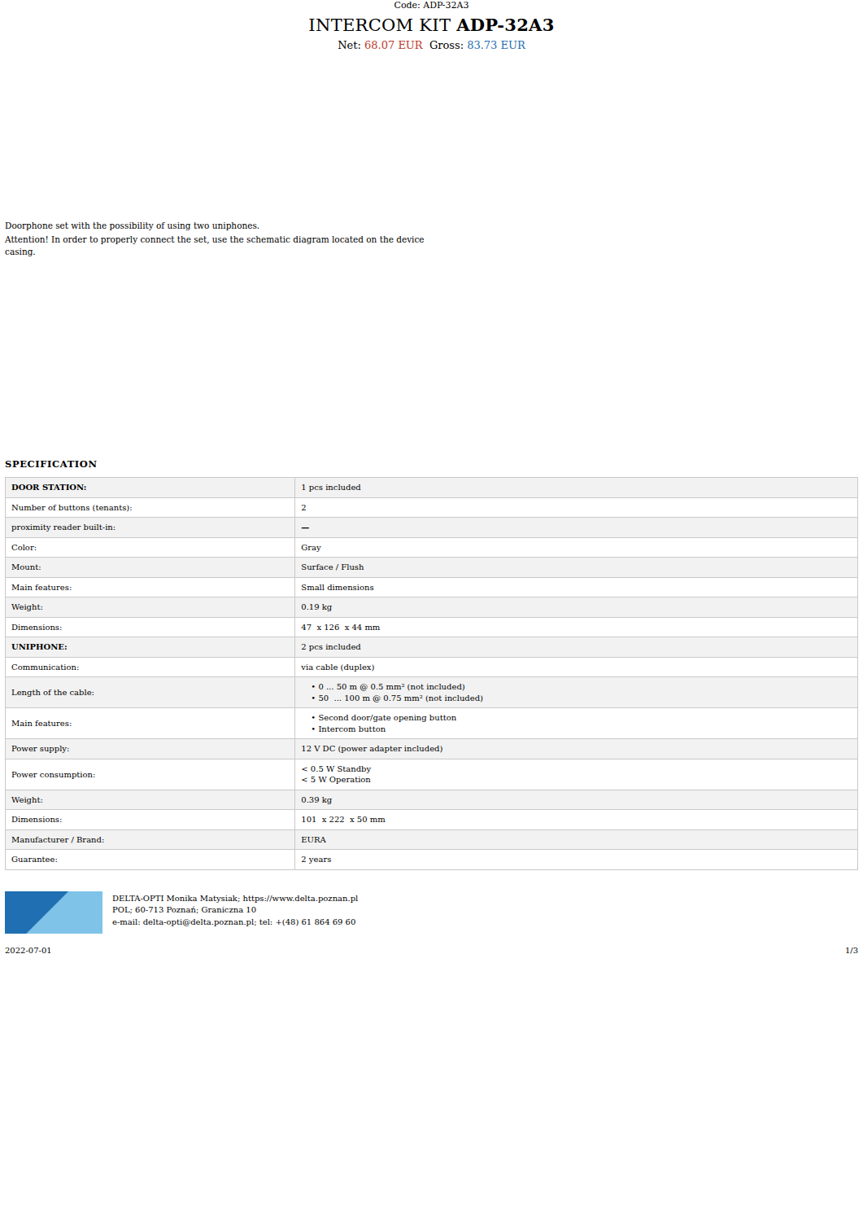Code: ADP-32A3
INTERCOM KIT ADP-32A3
Net: 68.07 EUR Gross: 83.73 EUR
Doorphone set with the possibility of using two uniphones.
Attention! In order to properly connect the set, use the schematic diagram located on the device casing.
SPECIFICATION
| DOOR STATION: | 1 pcs included |
| Number of buttons (tenants): | 2 |
| proximity reader built-in: | — |
| Color: | Gray |
| Mount: | Surface / Flush |
| Main features: | Small dimensions |
| Weight: | 0.19 kg |
| Dimensions: | 47 x 126 x 44 mm |
| UNIPHONE: | 2 pcs included |
| Communication: | via cable (duplex) |
| Length of the cable: | 0 ... 50 m @ 0.5 mm² (not included) 50 ... 100 m @ 0.75 mm² (not included) |
| Main features: | Second door/gate opening button Intercom button |
| Power supply: | 12 V DC (power adapter included) |
| Power consumption: | < 0.5 W Standby < 5 W Operation |
| Weight: | 0.39 kg |
| Dimensions: | 101 x 222 x 50 mm |
| Manufacturer / Brand: | EURA |
| Guarantee: | 2 years |
DELTA-OPTI Monika Matysiak; https://www.delta.poznan.pl
POL; 60-713 Poznań; Graniczna 10
e-mail: delta-opti@delta.poznan.pl; tel: +(48) 61 864 69 60
2022-07-01 1/3